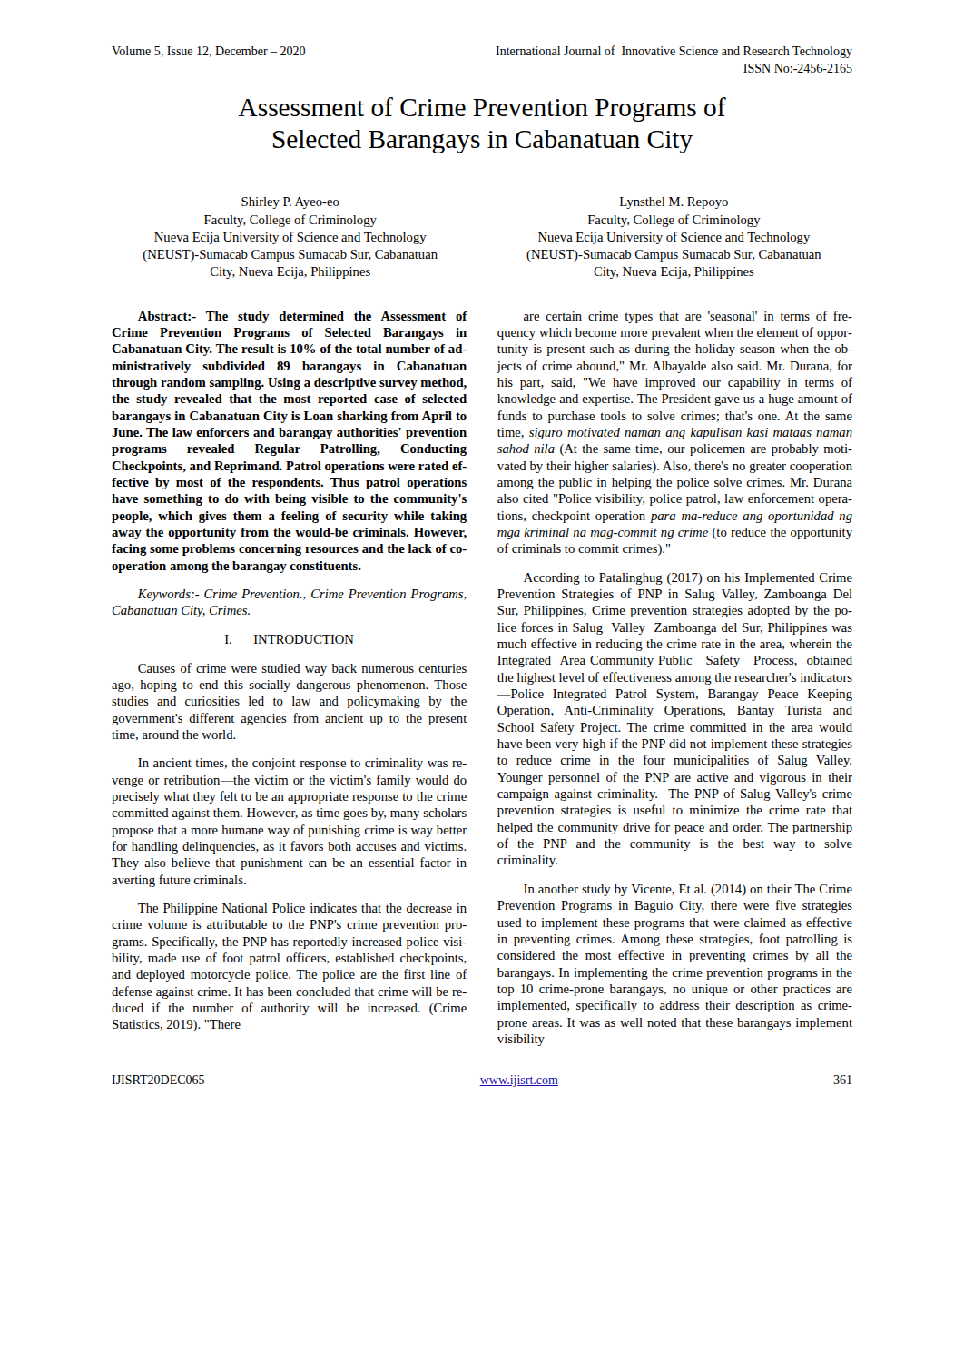Volume 5, Issue 12, December – 2020
International Journal of Innovative Science and Research Technology
ISSN No:-2456-2165
Assessment of Crime Prevention Programs of
Selected Barangays in Cabanatuan City
Shirley P. Ayeo-eo
Faculty, College of Criminology
Nueva Ecija University of Science and Technology
(NEUST)-Sumacab Campus Sumacab Sur, Cabanatuan
City, Nueva Ecija, Philippines
Lynsthel M. Repoyo
Faculty, College of Criminology
Nueva Ecija University of Science and Technology
(NEUST)-Sumacab Campus Sumacab Sur, Cabanatuan
City, Nueva Ecija, Philippines
Abstract:- The study determined the Assessment of Crime Prevention Programs of Selected Barangays in Cabanatuan City. The result is 10% of the total number of administratively subdivided 89 barangays in Cabanatuan through random sampling. Using a descriptive survey method, the study revealed that the most reported case of selected barangays in Cabanatuan City is Loan sharking from April to June. The law enforcers and barangay authorities' prevention programs revealed Regular Patrolling, Conducting Checkpoints, and Reprimand. Patrol operations were rated effective by most of the respondents. Thus patrol operations have something to do with being visible to the community's people, which gives them a feeling of security while taking away the opportunity from the would-be criminals. However, facing some problems concerning resources and the lack of cooperation among the barangay constituents.
Keywords:- Crime Prevention., Crime Prevention Programs, Cabanatuan City, Crimes.
I. INTRODUCTION
Causes of crime were studied way back numerous centuries ago, hoping to end this socially dangerous phenomenon. Those studies and curiosities led to law and policymaking by the government's different agencies from ancient up to the present time, around the world.
In ancient times, the conjoint response to criminality was revenge or retribution—the victim or the victim's family would do precisely what they felt to be an appropriate response to the crime committed against them. However, as time goes by, many scholars propose that a more humane way of punishing crime is way better for handling delinquencies, as it favors both accuses and victims. They also believe that punishment can be an essential factor in averting future criminals.
The Philippine National Police indicates that the decrease in crime volume is attributable to the PNP's crime prevention programs. Specifically, the PNP has reportedly increased police visibility, made use of foot patrol officers, established checkpoints, and deployed motorcycle police. The police are the first line of defense against crime. It has been concluded that crime will be reduced if the number of authority will be increased. (Crime Statistics, 2019). "There
are certain crime types that are 'seasonal' in terms of frequency which become more prevalent when the element of opportunity is present such as during the holiday season when the objects of crime abound," Mr. Albayalde also said. Mr. Durana, for his part, said, "We have improved our capability in terms of knowledge and expertise. The President gave us a huge amount of funds to purchase tools to solve crimes; that's one. At the same time, siguro motivated naman ang kapulisan kasi mataas naman sahod nila (At the same time, our policemen are probably motivated by their higher salaries). Also, there's no greater cooperation among the public in helping the police solve crimes. Mr. Durana also cited "Police visibility, police patrol, law enforcement operations, checkpoint operation para ma-reduce ang oportunidad ng mga kriminal na mag-commit ng crime (to reduce the opportunity of criminals to commit crimes)."
According to Patalinghug (2017) on his Implemented Crime Prevention Strategies of PNP in Salug Valley, Zamboanga Del Sur, Philippines, Crime prevention strategies adopted by the police forces in Salug Valley Zamboanga del Sur, Philippines was much effective in reducing the crime rate in the area, wherein the Integrated Area Community Public Safety Process, obtained the highest level of effectiveness among the researcher's indicators—Police Integrated Patrol System, Barangay Peace Keeping Operation, Anti-Criminality Operations, Bantay Turista and School Safety Project. The crime committed in the area would have been very high if the PNP did not implement these strategies to reduce crime in the four municipalities of Salug Valley. Younger personnel of the PNP are active and vigorous in their campaign against criminality. The PNP of Salug Valley's crime prevention strategies is useful to minimize the crime rate that helped the community drive for peace and order. The partnership of the PNP and the community is the best way to solve criminality.
In another study by Vicente, Et al. (2014) on their The Crime Prevention Programs in Baguio City, there were five strategies used to implement these programs that were claimed as effective in preventing crimes. Among these strategies, foot patrolling is considered the most effective in preventing crimes by all the barangays. In implementing the crime prevention programs in the top 10 crime-prone barangays, no unique or other practices are implemented, specifically to address their description as crime-prone areas. It was as well noted that these barangays implement visibility
IJISRT20DEC065
www.ijisrt.com
361